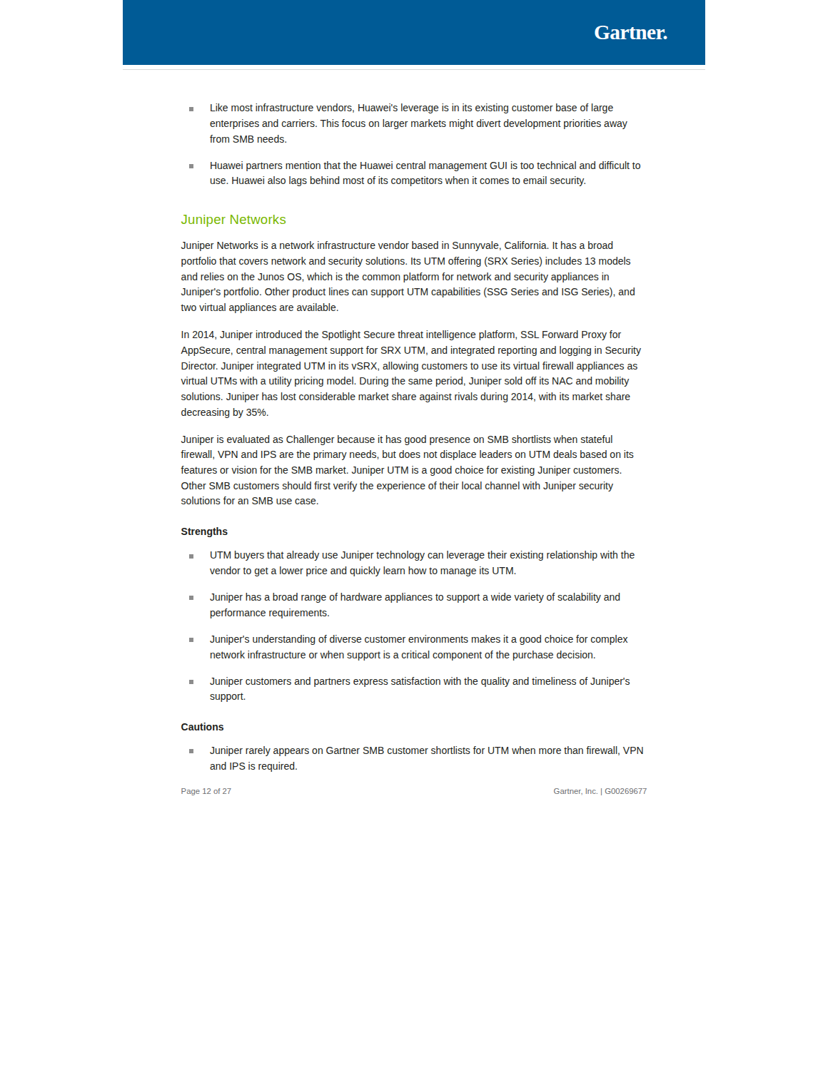Gartner.
Like most infrastructure vendors, Huawei's leverage is in its existing customer base of large enterprises and carriers. This focus on larger markets might divert development priorities away from SMB needs.
Huawei partners mention that the Huawei central management GUI is too technical and difficult to use. Huawei also lags behind most of its competitors when it comes to email security.
Juniper Networks
Juniper Networks is a network infrastructure vendor based in Sunnyvale, California. It has a broad portfolio that covers network and security solutions. Its UTM offering (SRX Series) includes 13 models and relies on the Junos OS, which is the common platform for network and security appliances in Juniper's portfolio. Other product lines can support UTM capabilities (SSG Series and ISG Series), and two virtual appliances are available.
In 2014, Juniper introduced the Spotlight Secure threat intelligence platform, SSL Forward Proxy for AppSecure, central management support for SRX UTM, and integrated reporting and logging in Security Director. Juniper integrated UTM in its vSRX, allowing customers to use its virtual firewall appliances as virtual UTMs with a utility pricing model. During the same period, Juniper sold off its NAC and mobility solutions. Juniper has lost considerable market share against rivals during 2014, with its market share decreasing by 35%.
Juniper is evaluated as Challenger because it has good presence on SMB shortlists when stateful firewall, VPN and IPS are the primary needs, but does not displace leaders on UTM deals based on its features or vision for the SMB market. Juniper UTM is a good choice for existing Juniper customers. Other SMB customers should first verify the experience of their local channel with Juniper security solutions for an SMB use case.
Strengths
UTM buyers that already use Juniper technology can leverage their existing relationship with the vendor to get a lower price and quickly learn how to manage its UTM.
Juniper has a broad range of hardware appliances to support a wide variety of scalability and performance requirements.
Juniper's understanding of diverse customer environments makes it a good choice for complex network infrastructure or when support is a critical component of the purchase decision.
Juniper customers and partners express satisfaction with the quality and timeliness of Juniper's support.
Cautions
Juniper rarely appears on Gartner SMB customer shortlists for UTM when more than firewall, VPN and IPS is required.
Page 12 of 27
Gartner, Inc. | G00269677